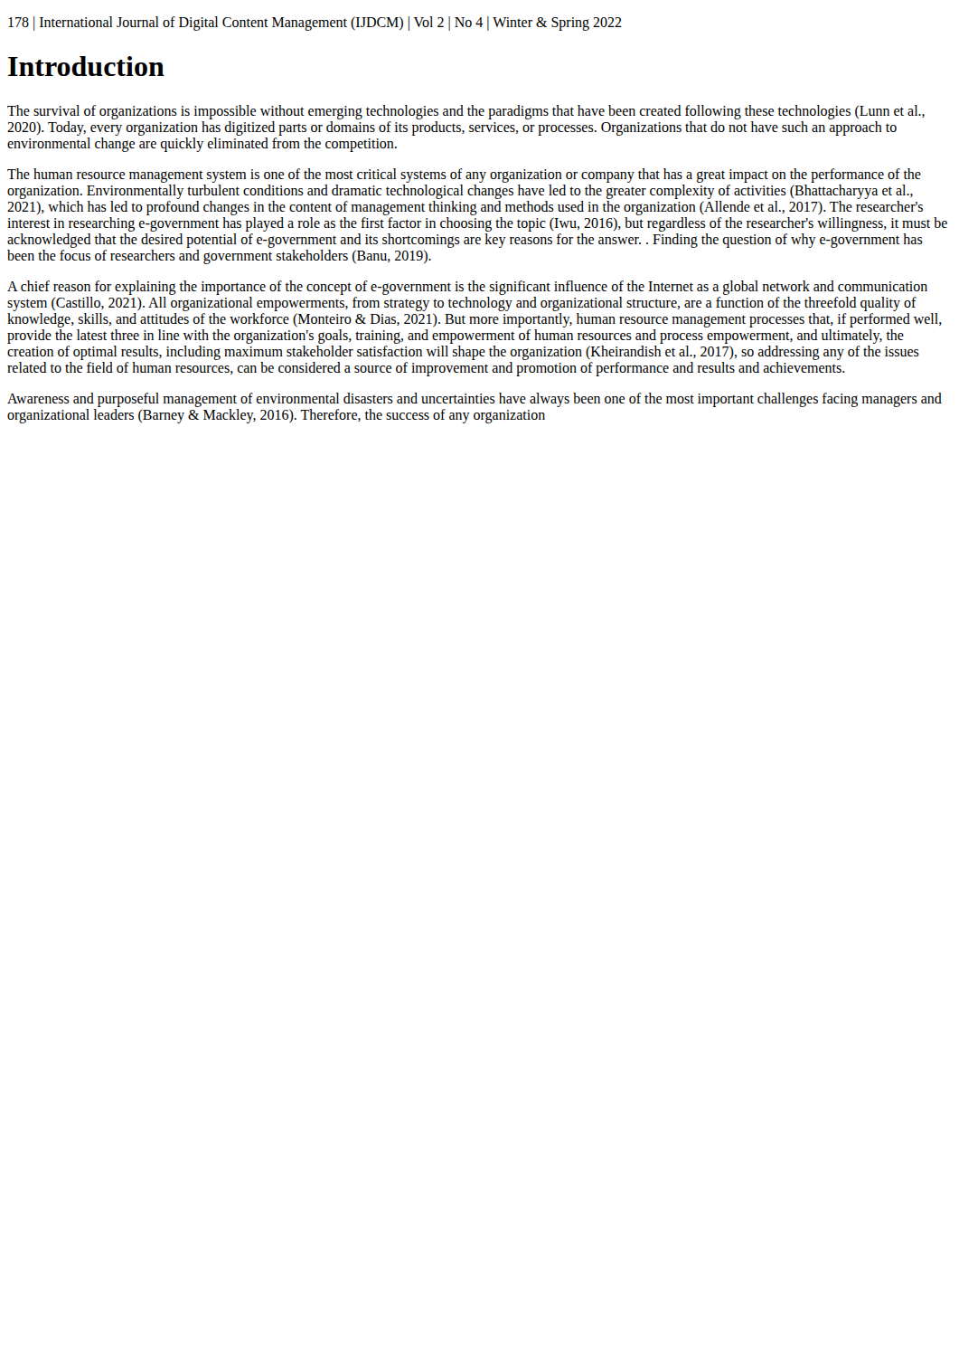178 | International Journal of Digital Content Management (IJDCM) | Vol 2 | No 4 | Winter & Spring 2022
Introduction
The survival of organizations is impossible without emerging technologies and the paradigms that have been created following these technologies (Lunn et al., 2020). Today, every organization has digitized parts or domains of its products, services, or processes. Organizations that do not have such an approach to environmental change are quickly eliminated from the competition.
The human resource management system is one of the most critical systems of any organization or company that has a great impact on the performance of the organization. Environmentally turbulent conditions and dramatic technological changes have led to the greater complexity of activities (Bhattacharyya et al., 2021), which has led to profound changes in the content of management thinking and methods used in the organization (Allende et al., 2017). The researcher's interest in researching e-government has played a role as the first factor in choosing the topic (Iwu, 2016), but regardless of the researcher's willingness, it must be acknowledged that the desired potential of e-government and its shortcomings are key reasons for the answer. . Finding the question of why e-government has been the focus of researchers and government stakeholders (Banu, 2019).
A chief reason for explaining the importance of the concept of e-government is the significant influence of the Internet as a global network and communication system (Castillo, 2021). All organizational empowerments, from strategy to technology and organizational structure, are a function of the threefold quality of knowledge, skills, and attitudes of the workforce (Monteiro & Dias, 2021). But more importantly, human resource management processes that, if performed well, provide the latest three in line with the organization's goals, training, and empowerment of human resources and process empowerment, and ultimately, the creation of optimal results, including maximum stakeholder satisfaction will shape the organization (Kheirandish et al., 2017), so addressing any of the issues related to the field of human resources, can be considered a source of improvement and promotion of performance and results and achievements.
Awareness and purposeful management of environmental disasters and uncertainties have always been one of the most important challenges facing managers and organizational leaders (Barney & Mackley, 2016). Therefore, the success of any organization